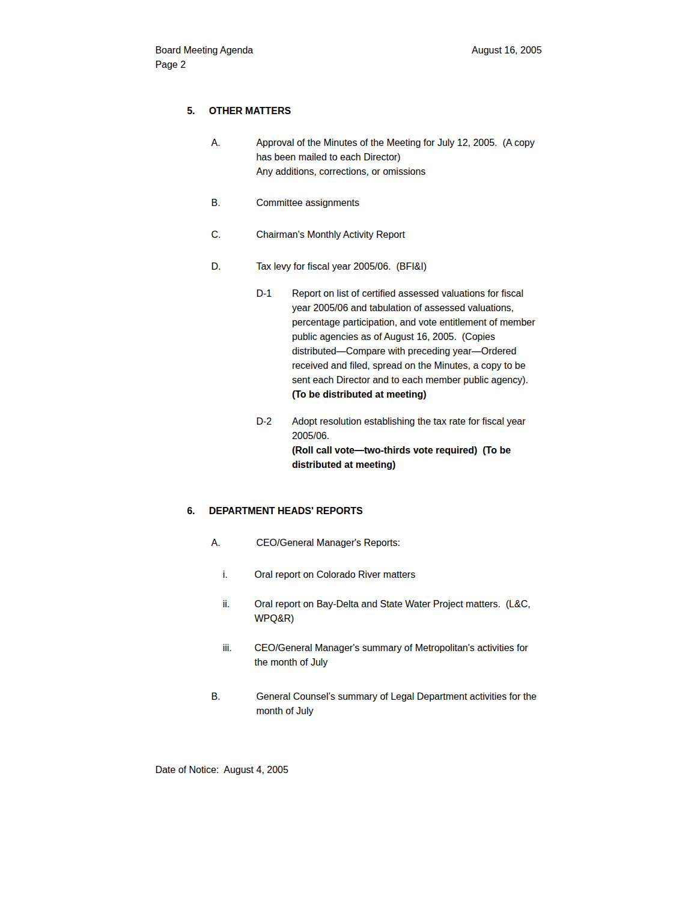Board Meeting Agenda
Page 2
August 16, 2005
5. OTHER MATTERS
A.
Approval of the Minutes of the Meeting for July 12, 2005. (A copy has been mailed to each Director)
Any additions, corrections, or omissions
B.
Committee assignments
C.
Chairman's Monthly Activity Report
D.
Tax levy for fiscal year 2005/06. (BFI&I)
D-1
Report on list of certified assessed valuations for fiscal year 2005/06 and tabulation of assessed valuations, percentage participation, and vote entitlement of member public agencies as of August 16, 2005. (Copies distributed—Compare with preceding year—Ordered received and filed, spread on the Minutes, a copy to be sent each Director and to each member public agency).
(To be distributed at meeting)
D-2
Adopt resolution establishing the tax rate for fiscal year 2005/06.
(Roll call vote—two-thirds vote required) (To be distributed at meeting)
6. DEPARTMENT HEADS' REPORTS
A.
CEO/General Manager's Reports:
i.
Oral report on Colorado River matters
ii.
Oral report on Bay-Delta and State Water Project matters. (L&C, WPQ&R)
iii.
CEO/General Manager's summary of Metropolitan's activities for the month of July
B.
General Counsel’s summary of Legal Department activities for the month of July
Date of Notice: August 4, 2005